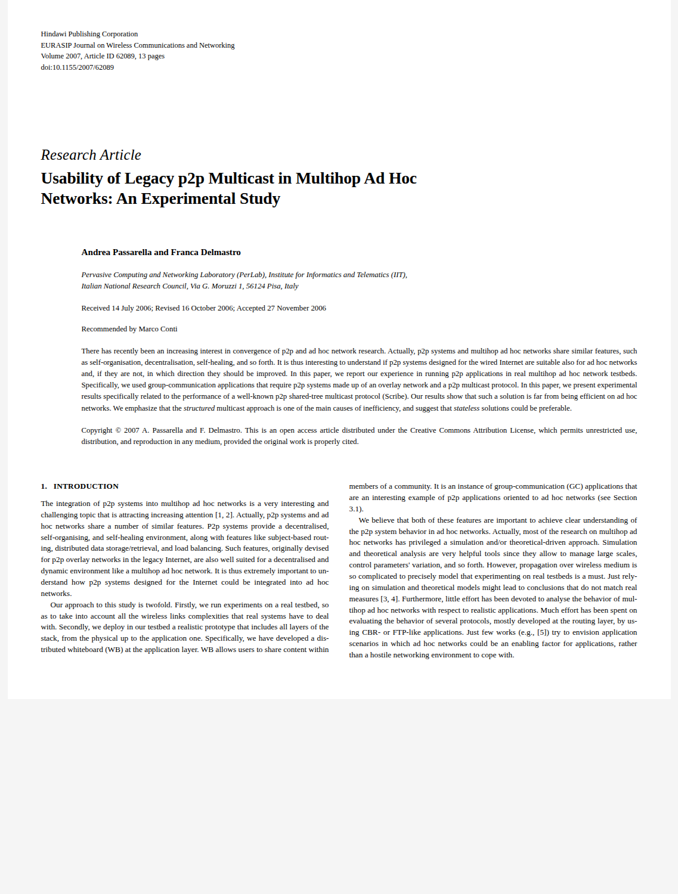Hindawi Publishing Corporation
EURASIP Journal on Wireless Communications and Networking
Volume 2007, Article ID 62089, 13 pages
doi:10.1155/2007/62089
Research Article
Usability of Legacy p2p Multicast in Multihop Ad Hoc
Networks: An Experimental Study
Andrea Passarella and Franca Delmastro
Pervasive Computing and Networking Laboratory (PerLab), Institute for Informatics and Telematics (IIT),
Italian National Research Council, Via G. Moruzzi 1, 56124 Pisa, Italy
Received 14 July 2006; Revised 16 October 2006; Accepted 27 November 2006
Recommended by Marco Conti
There has recently been an increasing interest in convergence of p2p and ad hoc network research. Actually, p2p systems and multihop ad hoc networks share similar features, such as self-organisation, decentralisation, self-healing, and so forth. It is thus interesting to understand if p2p systems designed for the wired Internet are suitable also for ad hoc networks and, if they are not, in which direction they should be improved. In this paper, we report our experience in running p2p applications in real multihop ad hoc network testbeds. Specifically, we used group-communication applications that require p2p systems made up of an overlay network and a p2p multicast protocol. In this paper, we present experimental results specifically related to the performance of a well-known p2p shared-tree multicast protocol (Scribe). Our results show that such a solution is far from being efficient on ad hoc networks. We emphasize that the structured multicast approach is one of the main causes of inefficiency, and suggest that stateless solutions could be preferable.
Copyright © 2007 A. Passarella and F. Delmastro. This is an open access article distributed under the Creative Commons Attribution License, which permits unrestricted use, distribution, and reproduction in any medium, provided the original work is properly cited.
1. Introduction
The integration of p2p systems into multihop ad hoc networks is a very interesting and challenging topic that is attracting increasing attention [1, 2]. Actually, p2p systems and ad hoc networks share a number of similar features. P2p systems provide a decentralised, self-organising, and self-healing environment, along with features like subject-based routing, distributed data storage/retrieval, and load balancing. Such features, originally devised for p2p overlay networks in the legacy Internet, are also well suited for a decentralised and dynamic environment like a multihop ad hoc network. It is thus extremely important to understand how p2p systems designed for the Internet could be integrated into ad hoc networks.
Our approach to this study is twofold. Firstly, we run experiments on a real testbed, so as to take into account all the wireless links complexities that real systems have to deal with. Secondly, we deploy in our testbed a realistic prototype that includes all layers of the stack, from the physical up to the application one. Specifically, we have developed a distributed whiteboard (WB) at the application layer. WB allows users to share content within members of a community. It is an instance of group-communication (GC) applications that are an interesting example of p2p applications oriented to ad hoc networks (see Section 3.1).
We believe that both of these features are important to achieve clear understanding of the p2p system behavior in ad hoc networks. Actually, most of the research on multihop ad hoc networks has privileged a simulation and/or theoretical-driven approach. Simulation and theoretical analysis are very helpful tools since they allow to manage large scales, control parameters' variation, and so forth. However, propagation over wireless medium is so complicated to precisely model that experimenting on real testbeds is a must. Just relying on simulation and theoretical models might lead to conclusions that do not match real measures [3, 4]. Furthermore, little effort has been devoted to analyse the behavior of multihop ad hoc networks with respect to realistic applications. Much effort has been spent on evaluating the behavior of several protocols, mostly developed at the routing layer, by using CBR- or FTP-like applications. Just few works (e.g., [5]) try to envision application scenarios in which ad hoc networks could be an enabling factor for applications, rather than a hostile networking environment to cope with.